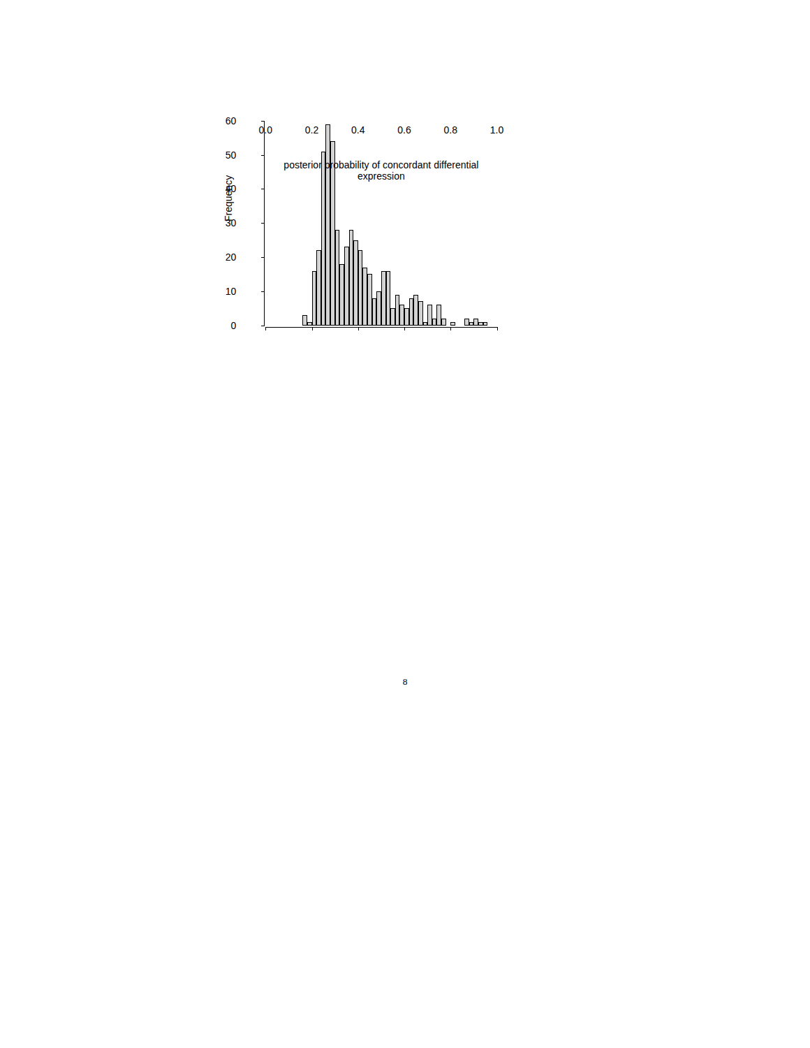0
10
20
30
40
50
60
Frequency
0.0
0.2
0.4
0.6
0.8
1.0
posterior probability of concordant differential expression
8